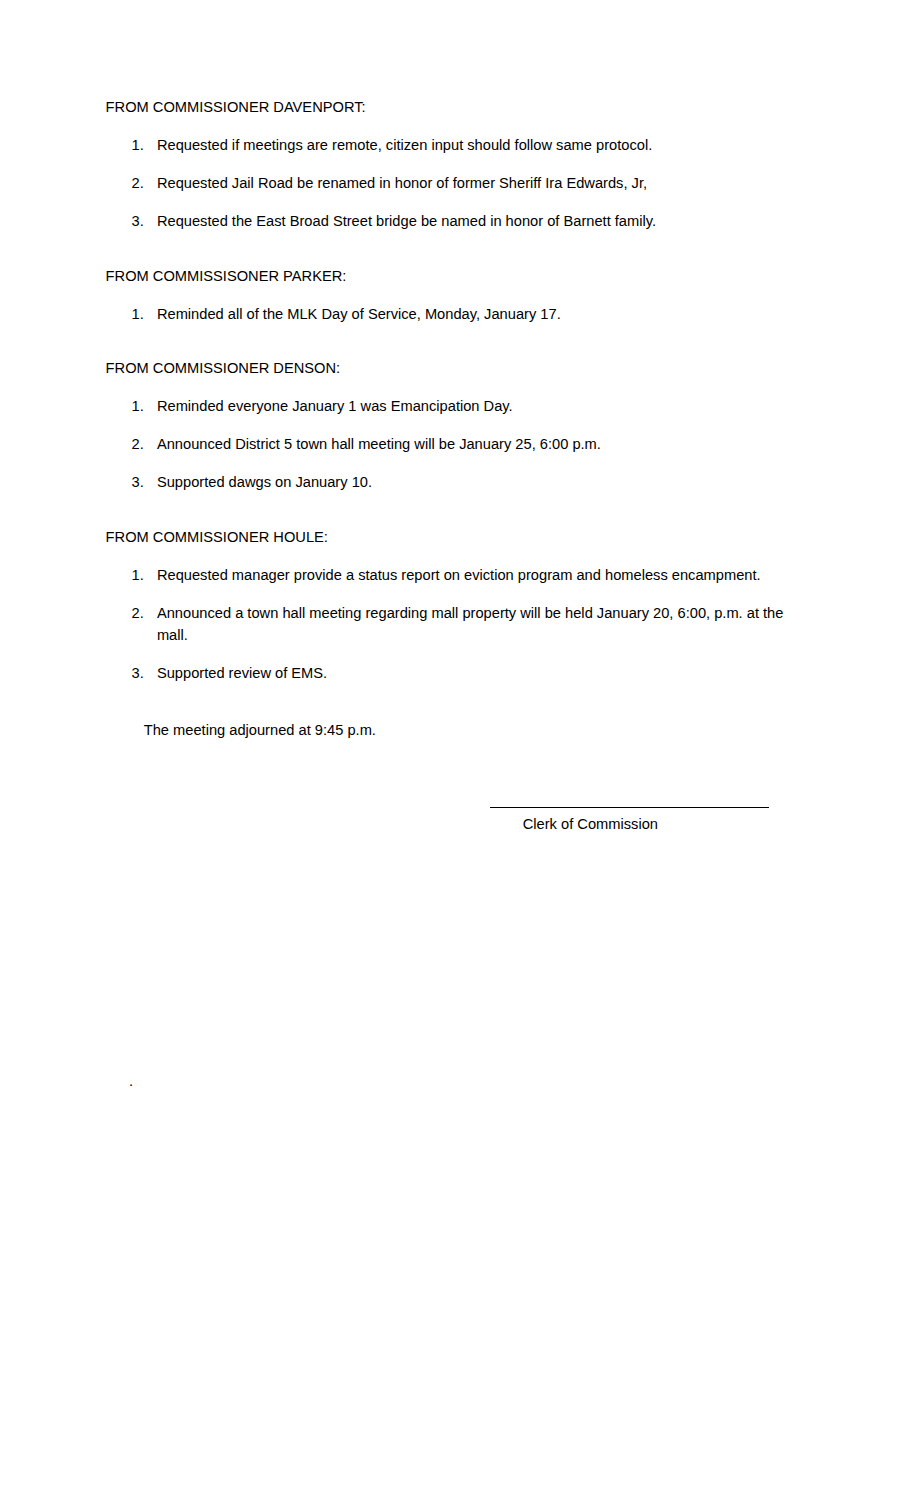From Commissioner Davenport:
Requested if meetings are remote, citizen input should follow same protocol.
Requested Jail Road be renamed in honor of former Sheriff Ira Edwards, Jr,
Requested the East Broad Street bridge be named in honor of Barnett family.
From Commissisoner Parker:
Reminded all of the MLK Day of Service, Monday, January 17.
From Commissioner Denson:
Reminded everyone January 1 was Emancipation Day.
Announced District 5 town hall meeting will be January 25, 6:00 p.m.
Supported dawgs on January 10.
From Commissioner Houle:
Requested manager provide a status report on eviction program and homeless encampment.
Announced a town hall meeting regarding mall property will be held January 20, 6:00, p.m. at the mall.
Supported review of EMS.
The meeting adjourned at 9:45 p.m.
Clerk of Commission
.